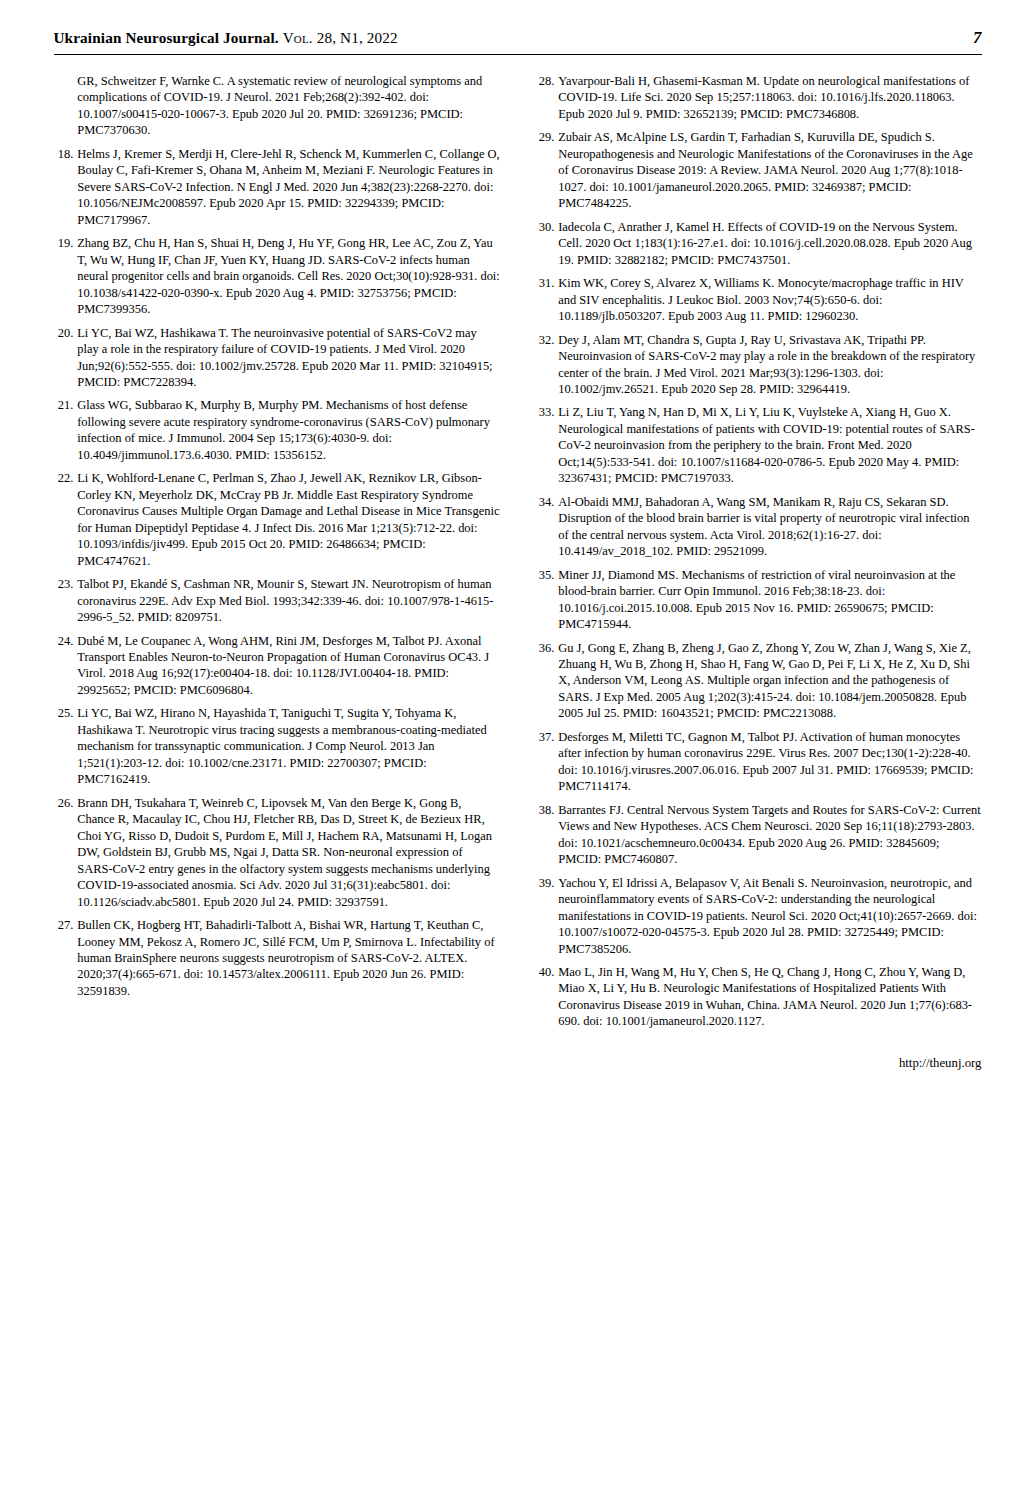Ukrainian Neurosurgical Journal. Vol. 28, N1, 2022
7
GR, Schweitzer F, Warnke C. A systematic review of neurological symptoms and complications of COVID-19. J Neurol. 2021 Feb;268(2):392-402. doi: 10.1007/s00415-020-10067-3. Epub 2020 Jul 20. PMID: 32691236; PMCID: PMC7370630.
18. Helms J, Kremer S, Merdji H, Clere-Jehl R, Schenck M, Kummerlen C, Collange O, Boulay C, Fafi-Kremer S, Ohana M, Anheim M, Meziani F. Neurologic Features in Severe SARS-CoV-2 Infection. N Engl J Med. 2020 Jun 4;382(23):2268-2270. doi: 10.1056/NEJMc2008597. Epub 2020 Apr 15. PMID: 32294339; PMCID: PMC7179967.
19. Zhang BZ, Chu H, Han S, Shuai H, Deng J, Hu YF, Gong HR, Lee AC, Zou Z, Yau T, Wu W, Hung IF, Chan JF, Yuen KY, Huang JD. SARS-CoV-2 infects human neural progenitor cells and brain organoids. Cell Res. 2020 Oct;30(10):928-931. doi: 10.1038/s41422-020-0390-x. Epub 2020 Aug 4. PMID: 32753756; PMCID: PMC7399356.
20. Li YC, Bai WZ, Hashikawa T. The neuroinvasive potential of SARS-CoV2 may play a role in the respiratory failure of COVID-19 patients. J Med Virol. 2020 Jun;92(6):552-555. doi: 10.1002/jmv.25728. Epub 2020 Mar 11. PMID: 32104915; PMCID: PMC7228394.
21. Glass WG, Subbarao K, Murphy B, Murphy PM. Mechanisms of host defense following severe acute respiratory syndrome-coronavirus (SARS-CoV) pulmonary infection of mice. J Immunol. 2004 Sep 15;173(6):4030-9. doi: 10.4049/jimmunol.173.6.4030. PMID: 15356152.
22. Li K, Wohlford-Lenane C, Perlman S, Zhao J, Jewell AK, Reznikov LR, Gibson-Corley KN, Meyerholz DK, McCray PB Jr. Middle East Respiratory Syndrome Coronavirus Causes Multiple Organ Damage and Lethal Disease in Mice Transgenic for Human Dipeptidyl Peptidase 4. J Infect Dis. 2016 Mar 1;213(5):712-22. doi: 10.1093/infdis/jiv499. Epub 2015 Oct 20. PMID: 26486634; PMCID: PMC4747621.
23. Talbot PJ, Ekandé S, Cashman NR, Mounir S, Stewart JN. Neurotropism of human coronavirus 229E. Adv Exp Med Biol. 1993;342:339-46. doi: 10.1007/978-1-4615-2996-5_52. PMID: 8209751.
24. Dubé M, Le Coupanec A, Wong AHM, Rini JM, Desforges M, Talbot PJ. Axonal Transport Enables Neuron-to-Neuron Propagation of Human Coronavirus OC43. J Virol. 2018 Aug 16;92(17):e00404-18. doi: 10.1128/JVI.00404-18. PMID: 29925652; PMCID: PMC6096804.
25. Li YC, Bai WZ, Hirano N, Hayashida T, Taniguchi T, Sugita Y, Tohyama K, Hashikawa T. Neurotropic virus tracing suggests a membranous-coating-mediated mechanism for transsynaptic communication. J Comp Neurol. 2013 Jan 1;521(1):203-12. doi: 10.1002/cne.23171. PMID: 22700307; PMCID: PMC7162419.
26. Brann DH, Tsukahara T, Weinreb C, Lipovsek M, Van den Berge K, Gong B, Chance R, Macaulay IC, Chou HJ, Fletcher RB, Das D, Street K, de Bezieux HR, Choi YG, Risso D, Dudoit S, Purdom E, Mill J, Hachem RA, Matsunami H, Logan DW, Goldstein BJ, Grubb MS, Ngai J, Datta SR. Non-neuronal expression of SARS-CoV-2 entry genes in the olfactory system suggests mechanisms underlying COVID-19-associated anosmia. Sci Adv. 2020 Jul 31;6(31):eabc5801. doi: 10.1126/sciadv.abc5801. Epub 2020 Jul 24. PMID: 32937591.
27. Bullen CK, Hogberg HT, Bahadirli-Talbott A, Bishai WR, Hartung T, Keuthan C, Looney MM, Pekosz A, Romero JC, Sillé FCM, Um P, Smirnova L. Infectability of human BrainSphere neurons suggests neurotropism of SARS-CoV-2. ALTEX. 2020;37(4):665-671. doi: 10.14573/altex.2006111. Epub 2020 Jun 26. PMID: 32591839.
28. Yavarpour-Bali H, Ghasemi-Kasman M. Update on neurological manifestations of COVID-19. Life Sci. 2020 Sep 15;257:118063. doi: 10.1016/j.lfs.2020.118063. Epub 2020 Jul 9. PMID: 32652139; PMCID: PMC7346808.
29. Zubair AS, McAlpine LS, Gardin T, Farhadian S, Kuruvilla DE, Spudich S. Neuropathogenesis and Neurologic Manifestations of the Coronaviruses in the Age of Coronavirus Disease 2019: A Review. JAMA Neurol. 2020 Aug 1;77(8):1018-1027. doi: 10.1001/jamaneurol.2020.2065. PMID: 32469387; PMCID: PMC7484225.
30. Iadecola C, Anrather J, Kamel H. Effects of COVID-19 on the Nervous System. Cell. 2020 Oct 1;183(1):16-27.e1. doi: 10.1016/j.cell.2020.08.028. Epub 2020 Aug 19. PMID: 32882182; PMCID: PMC7437501.
31. Kim WK, Corey S, Alvarez X, Williams K. Monocyte/macrophage traffic in HIV and SIV encephalitis. J Leukoc Biol. 2003 Nov;74(5):650-6. doi: 10.1189/jlb.0503207. Epub 2003 Aug 11. PMID: 12960230.
32. Dey J, Alam MT, Chandra S, Gupta J, Ray U, Srivastava AK, Tripathi PP. Neuroinvasion of SARS-CoV-2 may play a role in the breakdown of the respiratory center of the brain. J Med Virol. 2021 Mar;93(3):1296-1303. doi: 10.1002/jmv.26521. Epub 2020 Sep 28. PMID: 32964419.
33. Li Z, Liu T, Yang N, Han D, Mi X, Li Y, Liu K, Vuylsteke A, Xiang H, Guo X. Neurological manifestations of patients with COVID-19: potential routes of SARS-CoV-2 neuroinvasion from the periphery to the brain. Front Med. 2020 Oct;14(5):533-541. doi: 10.1007/s11684-020-0786-5. Epub 2020 May 4. PMID: 32367431; PMCID: PMC7197033.
34. Al-Obaidi MMJ, Bahadoran A, Wang SM, Manikam R, Raju CS, Sekaran SD. Disruption of the blood brain barrier is vital property of neurotropic viral infection of the central nervous system. Acta Virol. 2018;62(1):16-27. doi: 10.4149/av_2018_102. PMID: 29521099.
35. Miner JJ, Diamond MS. Mechanisms of restriction of viral neuroinvasion at the blood-brain barrier. Curr Opin Immunol. 2016 Feb;38:18-23. doi: 10.1016/j.coi.2015.10.008. Epub 2015 Nov 16. PMID: 26590675; PMCID: PMC4715944.
36. Gu J, Gong E, Zhang B, Zheng J, Gao Z, Zhong Y, Zou W, Zhan J, Wang S, Xie Z, Zhuang H, Wu B, Zhong H, Shao H, Fang W, Gao D, Pei F, Li X, He Z, Xu D, Shi X, Anderson VM, Leong AS. Multiple organ infection and the pathogenesis of SARS. J Exp Med. 2005 Aug 1;202(3):415-24. doi: 10.1084/jem.20050828. Epub 2005 Jul 25. PMID: 16043521; PMCID: PMC2213088.
37. Desforges M, Miletti TC, Gagnon M, Talbot PJ. Activation of human monocytes after infection by human coronavirus 229E. Virus Res. 2007 Dec;130(1-2):228-40. doi: 10.1016/j.virusres.2007.06.016. Epub 2007 Jul 31. PMID: 17669539; PMCID: PMC7114174.
38. Barrantes FJ. Central Nervous System Targets and Routes for SARS-CoV-2: Current Views and New Hypotheses. ACS Chem Neurosci. 2020 Sep 16;11(18):2793-2803. doi: 10.1021/acschemneuro.0c00434. Epub 2020 Aug 26. PMID: 32845609; PMCID: PMC7460807.
39. Yachou Y, El Idrissi A, Belapasov V, Ait Benali S. Neuroinvasion, neurotropic, and neuroinflammatory events of SARS-CoV-2: understanding the neurological manifestations in COVID-19 patients. Neurol Sci. 2020 Oct;41(10):2657-2669. doi: 10.1007/s10072-020-04575-3. Epub 2020 Jul 28. PMID: 32725449; PMCID: PMC7385206.
40. Mao L, Jin H, Wang M, Hu Y, Chen S, He Q, Chang J, Hong C, Zhou Y, Wang D, Miao X, Li Y, Hu B. Neurologic Manifestations of Hospitalized Patients With Coronavirus Disease 2019 in Wuhan, China. JAMA Neurol. 2020 Jun 1;77(6):683-690. doi: 10.1001/jamaneurol.2020.1127.
http://theunj.org